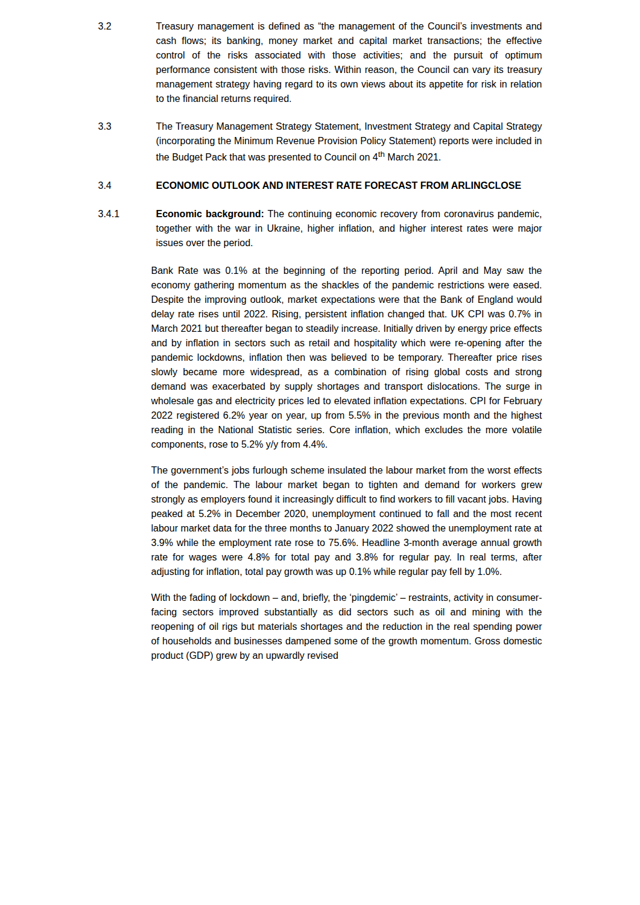3.2
Treasury management is defined as “the management of the Council’s investments and cash flows; its banking, money market and capital market transactions; the effective control of the risks associated with those activities; and the pursuit of optimum performance consistent with those risks. Within reason, the Council can vary its treasury management strategy having regard to its own views about its appetite for risk in relation to the financial returns required.
3.3
The Treasury Management Strategy Statement, Investment Strategy and Capital Strategy (incorporating the Minimum Revenue Provision Policy Statement) reports were included in the Budget Pack that was presented to Council on 4th March 2021.
3.4
Economic outlook and interest rate forecast from Arlingclose
3.4.1
Economic background: The continuing economic recovery from coronavirus pandemic, together with the war in Ukraine, higher inflation, and higher interest rates were major issues over the period.
Bank Rate was 0.1% at the beginning of the reporting period. April and May saw the economy gathering momentum as the shackles of the pandemic restrictions were eased. Despite the improving outlook, market expectations were that the Bank of England would delay rate rises until 2022. Rising, persistent inflation changed that. UK CPI was 0.7% in March 2021 but thereafter began to steadily increase. Initially driven by energy price effects and by inflation in sectors such as retail and hospitality which were re-opening after the pandemic lockdowns, inflation then was believed to be temporary. Thereafter price rises slowly became more widespread, as a combination of rising global costs and strong demand was exacerbated by supply shortages and transport dislocations. The surge in wholesale gas and electricity prices led to elevated inflation expectations. CPI for February 2022 registered 6.2% year on year, up from 5.5% in the previous month and the highest reading in the National Statistic series. Core inflation, which excludes the more volatile components, rose to 5.2% y/y from 4.4%.
The government’s jobs furlough scheme insulated the labour market from the worst effects of the pandemic. The labour market began to tighten and demand for workers grew strongly as employers found it increasingly difficult to find workers to fill vacant jobs. Having peaked at 5.2% in December 2020, unemployment continued to fall and the most recent labour market data for the three months to January 2022 showed the unemployment rate at 3.9% while the employment rate rose to 75.6%. Headline 3-month average annual growth rate for wages were 4.8% for total pay and 3.8% for regular pay. In real terms, after adjusting for inflation, total pay growth was up 0.1% while regular pay fell by 1.0%.
With the fading of lockdown – and, briefly, the ‘pingdemic’ – restraints, activity in consumer-facing sectors improved substantially as did sectors such as oil and mining with the reopening of oil rigs but materials shortages and the reduction in the real spending power of households and businesses dampened some of the growth momentum. Gross domestic product (GDP) grew by an upwardly revised